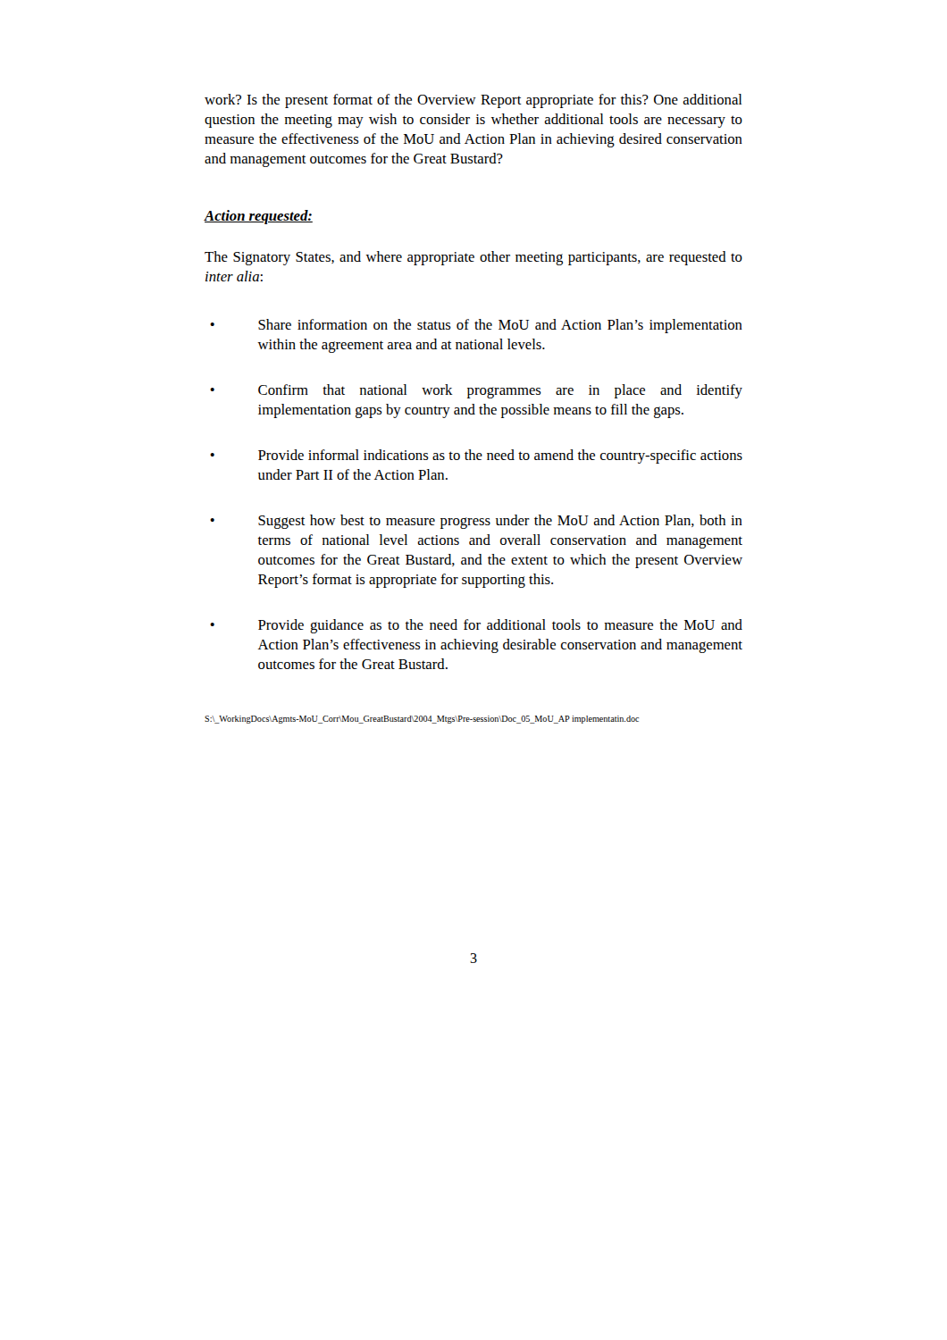work? Is the present format of the Overview Report appropriate for this? One additional question the meeting may wish to consider is whether additional tools are necessary to measure the effectiveness of the MoU and Action Plan in achieving desired conservation and management outcomes for the Great Bustard?
Action requested:
The Signatory States, and where appropriate other meeting participants, are requested to inter alia:
Share information on the status of the MoU and Action Plan’s implementation within the agreement area and at national levels.
Confirm that national work programmes are in place and identify implementation gaps by country and the possible means to fill the gaps.
Provide informal indications as to the need to amend the country-specific actions under Part II of the Action Plan.
Suggest how best to measure progress under the MoU and Action Plan, both in terms of national level actions and overall conservation and management outcomes for the Great Bustard, and the extent to which the present Overview Report’s format is appropriate for supporting this.
Provide guidance as to the need for additional tools to measure the MoU and Action Plan’s effectiveness in achieving desirable conservation and management outcomes for the Great Bustard.
S:\_WorkingDocs\Agmts-MoU_Corr\Mou_GreatBustard\2004_Mtgs\Pre-session\Doc_05_MoU_AP implementatin.doc
3